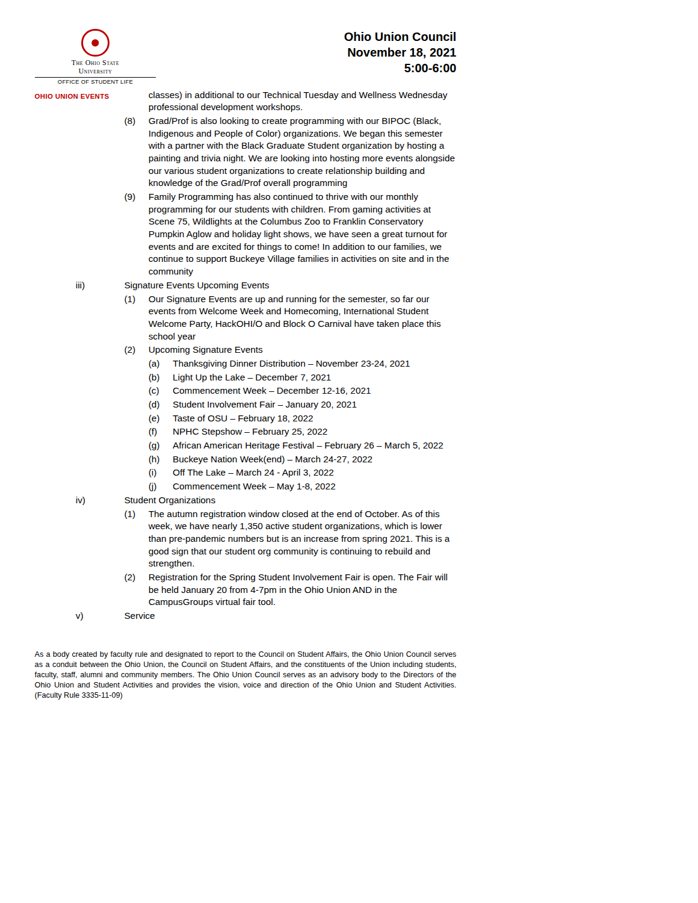The Ohio State
University
OFFICE OF STUDENT LIFE
OHIO UNION EVENTS
Ohio Union Council
November 18, 2021
5:00-6:00
classes) in additional to our Technical Tuesday and Wellness Wednesday professional development workshops.
(8) Grad/Prof is also looking to create programming with our BIPOC (Black, Indigenous and People of Color) organizations. We began this semester with a partner with the Black Graduate Student organization by hosting a painting and trivia night. We are looking into hosting more events alongside our various student organizations to create relationship building and knowledge of the Grad/Prof overall programming
(9) Family Programming has also continued to thrive with our monthly programming for our students with children. From gaming activities at Scene 75, Wildlights at the Columbus Zoo to Franklin Conservatory Pumpkin Aglow and holiday light shows, we have seen a great turnout for events and are excited for things to come! In addition to our families, we continue to support Buckeye Village families in activities on site and in the community
iii) Signature Events Upcoming Events
(1) Our Signature Events are up and running for the semester, so far our events from Welcome Week and Homecoming, International Student Welcome Party, HackOHI/O and Block O Carnival have taken place this school year
(2) Upcoming Signature Events
(a) Thanksgiving Dinner Distribution – November 23-24, 2021
(b) Light Up the Lake – December 7, 2021
(c) Commencement Week – December 12-16, 2021
(d) Student Involvement Fair – January 20, 2021
(e) Taste of OSU – February 18, 2022
(f) NPHC Stepshow – February 25, 2022
(g) African American Heritage Festival – February 26 – March 5, 2022
(h) Buckeye Nation Week(end) – March 24-27, 2022
(i) Off The Lake – March 24 - April 3, 2022
(j) Commencement Week – May 1-8, 2022
iv) Student Organizations
(1) The autumn registration window closed at the end of October. As of this week, we have nearly 1,350 active student organizations, which is lower than pre-pandemic numbers but is an increase from spring 2021. This is a good sign that our student org community is continuing to rebuild and strengthen.
(2) Registration for the Spring Student Involvement Fair is open. The Fair will be held January 20 from 4-7pm in the Ohio Union AND in the CampusGroups virtual fair tool.
v) Service
As a body created by faculty rule and designated to report to the Council on Student Affairs, the Ohio Union Council serves as a conduit between the Ohio Union, the Council on Student Affairs, and the constituents of the Union including students, faculty, staff, alumni and community members. The Ohio Union Council serves as an advisory body to the Directors of the Ohio Union and Student Activities and provides the vision, voice and direction of the Ohio Union and Student Activities. (Faculty Rule 3335-11-09)